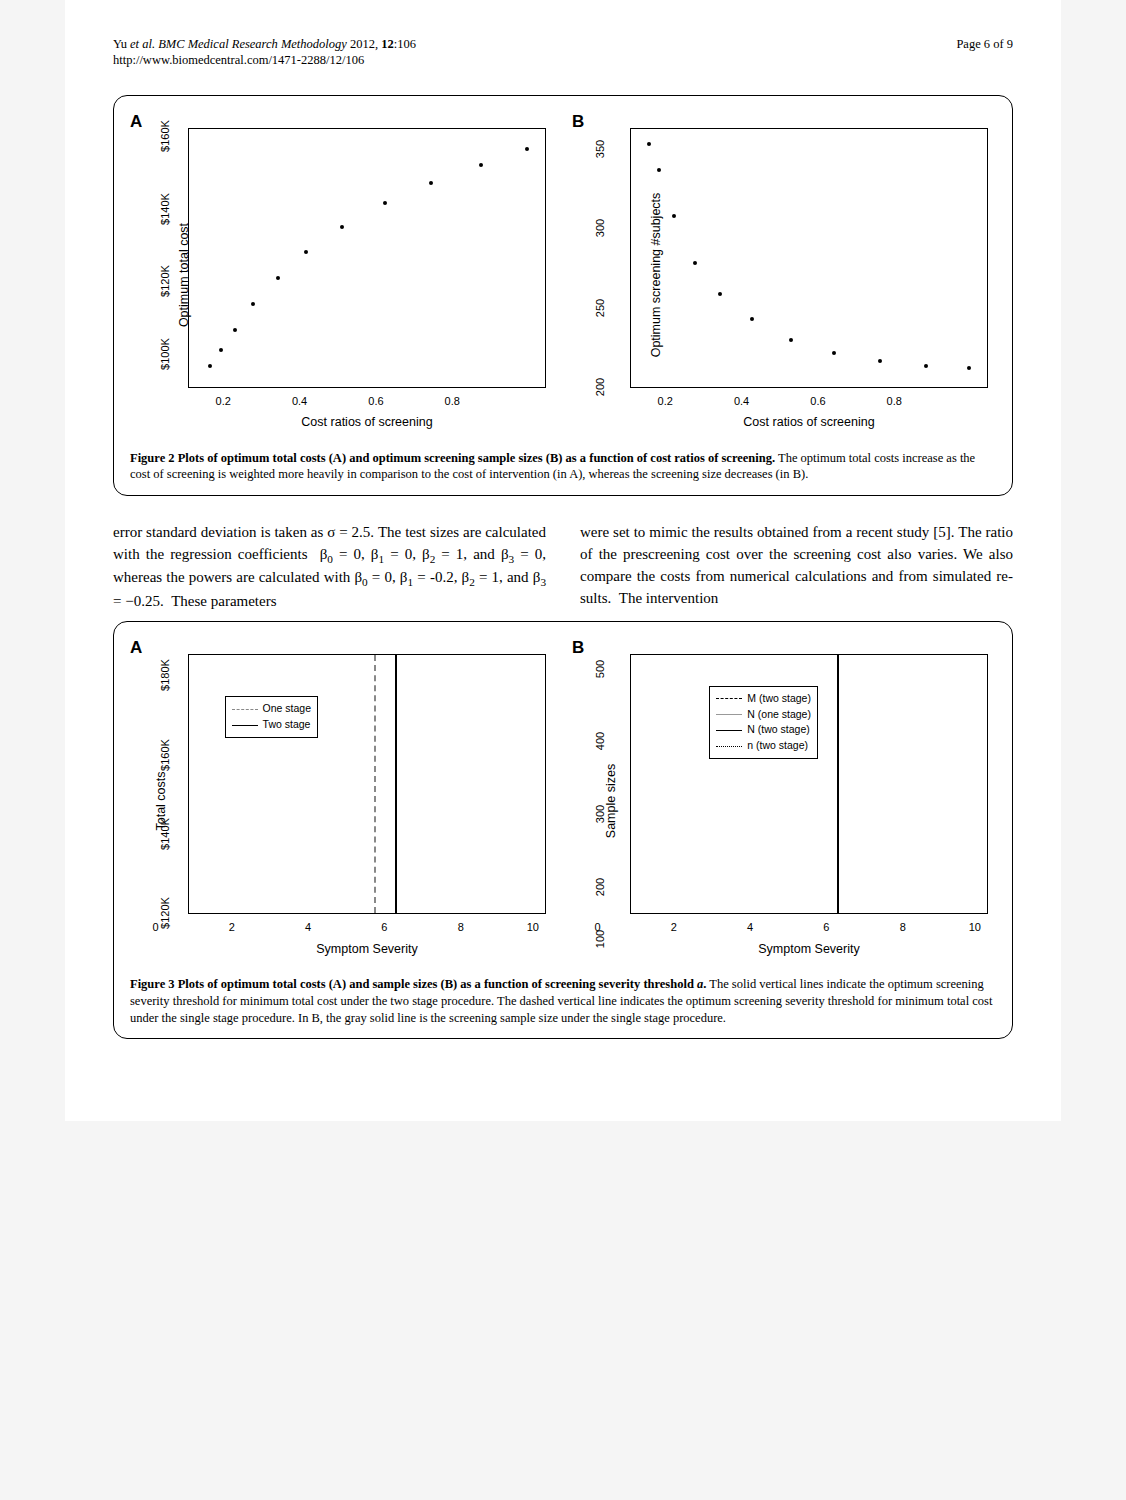Yu et al. BMC Medical Research Methodology 2012, 12:106
http://www.biomedcentral.com/1471-2288/12/106
Page 6 of 9
A
Optimum total cost
$160K
$140K
$120K
$100K
0.2
0.4
0.6
0.8
Cost ratios of screening
B
Optimum screening #subjects
350
300
250
200
0.2
0.4
0.6
0.8
Cost ratios of screening
Figure 2 Plots of optimum total costs (A) and optimum screening sample sizes (B) as a function of cost ratios of screening. The optimum total costs increase as the cost of screening is weighted more heavily in comparison to the cost of intervention (in A), whereas the screening size decreases (in B).
error standard deviation is taken as σ = 2.5. The test sizes are calculated with the regression coefficients β0 = 0, β1 = 0, β2 = 1, and β3 = 0, whereas the powers are calculated with β0 = 0, β1 = -0.2, β2 = 1, and β3 = −0.25. These parameters
were set to mimic the results obtained from a recent study [5]. The ratio of the prescreening cost over the screening cost also varies. We also compare the costs from numerical calculations and from simulated results. The intervention
A
Total costs
$180K
$160K
$140K
$120K
One stage
Two stage
0
2
4
6
8
10
Symptom Severity
B
Sample sizes
500
400
300
200
100
M (two stage)
N (one stage)
N (two stage)
n (two stage)
0
2
4
6
8
10
Symptom Severity
Figure 3 Plots of optimum total costs (A) and sample sizes (B) as a function of screening severity threshold a. The solid vertical lines indicate the optimum screening severity threshold for minimum total cost under the two stage procedure. The dashed vertical line indicates the optimum screening severity threshold for minimum total cost under the single stage procedure. In B, the gray solid line is the screening sample size under the single stage procedure.